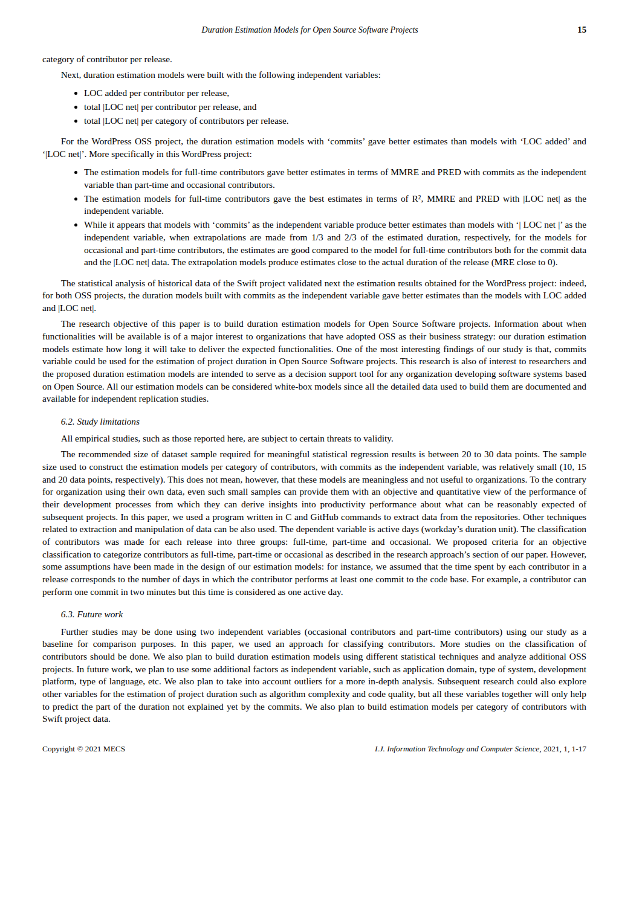Duration Estimation Models for Open Source Software Projects
15
category of contributor per release.
Next, duration estimation models were built with the following independent variables:
LOC added per contributor per release,
total |LOC net| per contributor per release, and
total |LOC net| per category of contributors per release.
For the WordPress OSS project, the duration estimation models with ‘commits’ gave better estimates than models with ‘LOC added’ and ‘|LOC net|’. More specifically in this WordPress project:
The estimation models for full-time contributors gave better estimates in terms of MMRE and PRED with commits as the independent variable than part-time and occasional contributors.
The estimation models for full-time contributors gave the best estimates in terms of R², MMRE and PRED with |LOC net| as the independent variable.
While it appears that models with ‘commits’ as the independent variable produce better estimates than models with ‘| LOC net |’ as the independent variable, when extrapolations are made from 1/3 and 2/3 of the estimated duration, respectively, for the models for occasional and part-time contributors, the estimates are good compared to the model for full-time contributors both for the commit data and the |LOC net| data. The extrapolation models produce estimates close to the actual duration of the release (MRE close to 0).
The statistical analysis of historical data of the Swift project validated next the estimation results obtained for the WordPress project: indeed, for both OSS projects, the duration models built with commits as the independent variable gave better estimates than the models with LOC added and |LOC net|.
The research objective of this paper is to build duration estimation models for Open Source Software projects. Information about when functionalities will be available is of a major interest to organizations that have adopted OSS as their business strategy: our duration estimation models estimate how long it will take to deliver the expected functionalities. One of the most interesting findings of our study is that, commits variable could be used for the estimation of project duration in Open Source Software projects. This research is also of interest to researchers and the proposed duration estimation models are intended to serve as a decision support tool for any organization developing software systems based on Open Source. All our estimation models can be considered white-box models since all the detailed data used to build them are documented and available for independent replication studies.
6.2. Study limitations
All empirical studies, such as those reported here, are subject to certain threats to validity.
The recommended size of dataset sample required for meaningful statistical regression results is between 20 to 30 data points. The sample size used to construct the estimation models per category of contributors, with commits as the independent variable, was relatively small (10, 15 and 20 data points, respectively). This does not mean, however, that these models are meaningless and not useful to organizations. To the contrary for organization using their own data, even such small samples can provide them with an objective and quantitative view of the performance of their development processes from which they can derive insights into productivity performance about what can be reasonably expected of subsequent projects. In this paper, we used a program written in C and GitHub commands to extract data from the repositories. Other techniques related to extraction and manipulation of data can be also used. The dependent variable is active days (workday’s duration unit). The classification of contributors was made for each release into three groups: full-time, part-time and occasional. We proposed criteria for an objective classification to categorize contributors as full-time, part-time or occasional as described in the research approach’s section of our paper. However, some assumptions have been made in the design of our estimation models: for instance, we assumed that the time spent by each contributor in a release corresponds to the number of days in which the contributor performs at least one commit to the code base. For example, a contributor can perform one commit in two minutes but this time is considered as one active day.
6.3. Future work
Further studies may be done using two independent variables (occasional contributors and part-time contributors) using our study as a baseline for comparison purposes. In this paper, we used an approach for classifying contributors. More studies on the classification of contributors should be done. We also plan to build duration estimation models using different statistical techniques and analyze additional OSS projects. In future work, we plan to use some additional factors as independent variable, such as application domain, type of system, development platform, type of language, etc. We also plan to take into account outliers for a more in-depth analysis. Subsequent research could also explore other variables for the estimation of project duration such as algorithm complexity and code quality, but all these variables together will only help to predict the part of the duration not explained yet by the commits. We also plan to build estimation models per category of contributors with Swift project data.
Copyright © 2021 MECS
I.J. Information Technology and Computer Science, 2021, 1, 1-17